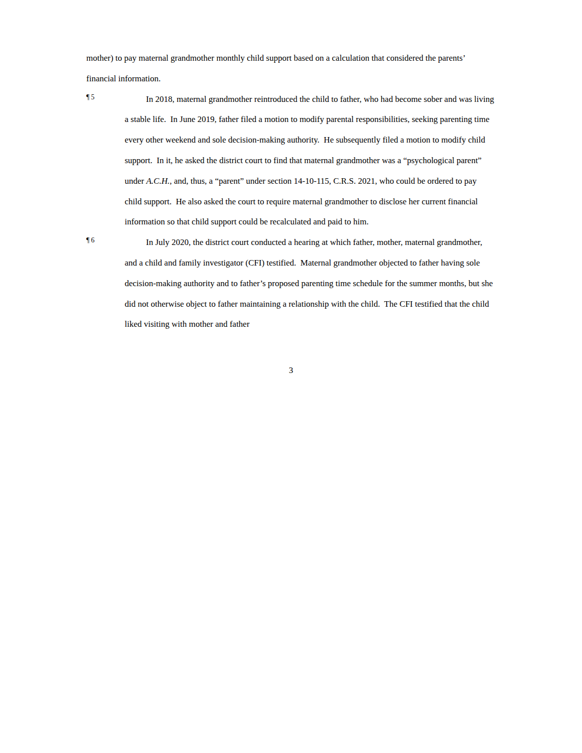mother) to pay maternal grandmother monthly child support based on a calculation that considered the parents’ financial information.
¶ 5 In 2018, maternal grandmother reintroduced the child to father, who had become sober and was living a stable life. In June 2019, father filed a motion to modify parental responsibilities, seeking parenting time every other weekend and sole decision-making authority. He subsequently filed a motion to modify child support. In it, he asked the district court to find that maternal grandmother was a “psychological parent” under A.C.H., and, thus, a “parent” under section 14-10-115, C.R.S. 2021, who could be ordered to pay child support. He also asked the court to require maternal grandmother to disclose her current financial information so that child support could be recalculated and paid to him.
¶ 6 In July 2020, the district court conducted a hearing at which father, mother, maternal grandmother, and a child and family investigator (CFI) testified. Maternal grandmother objected to father having sole decision-making authority and to father’s proposed parenting time schedule for the summer months, but she did not otherwise object to father maintaining a relationship with the child. The CFI testified that the child liked visiting with mother and father
3